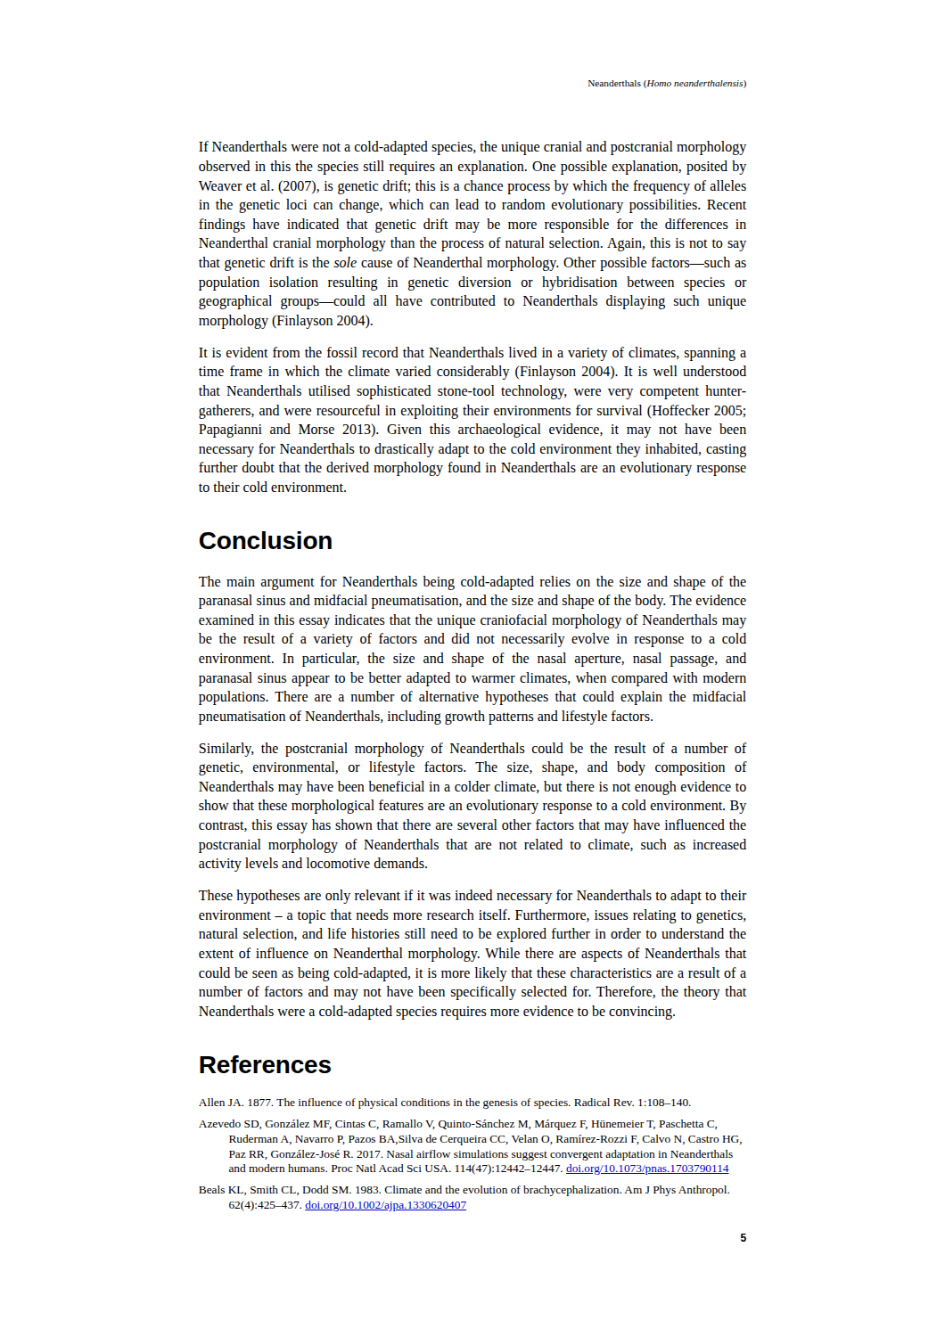Neanderthals (Homo neanderthalensis)
If Neanderthals were not a cold-adapted species, the unique cranial and postcranial morphology observed in this the species still requires an explanation. One possible explanation, posited by Weaver et al. (2007), is genetic drift; this is a chance process by which the frequency of alleles in the genetic loci can change, which can lead to random evolutionary possibilities. Recent findings have indicated that genetic drift may be more responsible for the differences in Neanderthal cranial morphology than the process of natural selection. Again, this is not to say that genetic drift is the sole cause of Neanderthal morphology. Other possible factors—such as population isolation resulting in genetic diversion or hybridisation between species or geographical groups—could all have contributed to Neanderthals displaying such unique morphology (Finlayson 2004).
It is evident from the fossil record that Neanderthals lived in a variety of climates, spanning a time frame in which the climate varied considerably (Finlayson 2004). It is well understood that Neanderthals utilised sophisticated stone-tool technology, were very competent hunter-gatherers, and were resourceful in exploiting their environments for survival (Hoffecker 2005; Papagianni and Morse 2013). Given this archaeological evidence, it may not have been necessary for Neanderthals to drastically adapt to the cold environment they inhabited, casting further doubt that the derived morphology found in Neanderthals are an evolutionary response to their cold environment.
Conclusion
The main argument for Neanderthals being cold-adapted relies on the size and shape of the paranasal sinus and midfacial pneumatisation, and the size and shape of the body. The evidence examined in this essay indicates that the unique craniofacial morphology of Neanderthals may be the result of a variety of factors and did not necessarily evolve in response to a cold environment. In particular, the size and shape of the nasal aperture, nasal passage, and paranasal sinus appear to be better adapted to warmer climates, when compared with modern populations. There are a number of alternative hypotheses that could explain the midfacial pneumatisation of Neanderthals, including growth patterns and lifestyle factors.
Similarly, the postcranial morphology of Neanderthals could be the result of a number of genetic, environmental, or lifestyle factors. The size, shape, and body composition of Neanderthals may have been beneficial in a colder climate, but there is not enough evidence to show that these morphological features are an evolutionary response to a cold environment. By contrast, this essay has shown that there are several other factors that may have influenced the postcranial morphology of Neanderthals that are not related to climate, such as increased activity levels and locomotive demands.
These hypotheses are only relevant if it was indeed necessary for Neanderthals to adapt to their environment – a topic that needs more research itself. Furthermore, issues relating to genetics, natural selection, and life histories still need to be explored further in order to understand the extent of influence on Neanderthal morphology. While there are aspects of Neanderthals that could be seen as being cold-adapted, it is more likely that these characteristics are a result of a number of factors and may not have been specifically selected for. Therefore, the theory that Neanderthals were a cold-adapted species requires more evidence to be convincing.
References
Allen JA. 1877. The influence of physical conditions in the genesis of species. Radical Rev. 1:108–140.
Azevedo SD, González MF, Cintas C, Ramallo V, Quinto-Sánchez M, Márquez F, Hünemeier T, Paschetta C, Ruderman A, Navarro P, Pazos BA,Silva de Cerqueira CC, Velan O, Ramírez-Rozzi F, Calvo N, Castro HG, Paz RR, González-José R. 2017. Nasal airflow simulations suggest convergent adaptation in Neanderthals and modern humans. Proc Natl Acad Sci USA. 114(47):12442–12447. doi.org/10.1073/pnas.1703790114
Beals KL, Smith CL, Dodd SM. 1983. Climate and the evolution of brachycephalization. Am J Phys Anthropol. 62(4):425–437. doi.org/10.1002/ajpa.1330620407
5